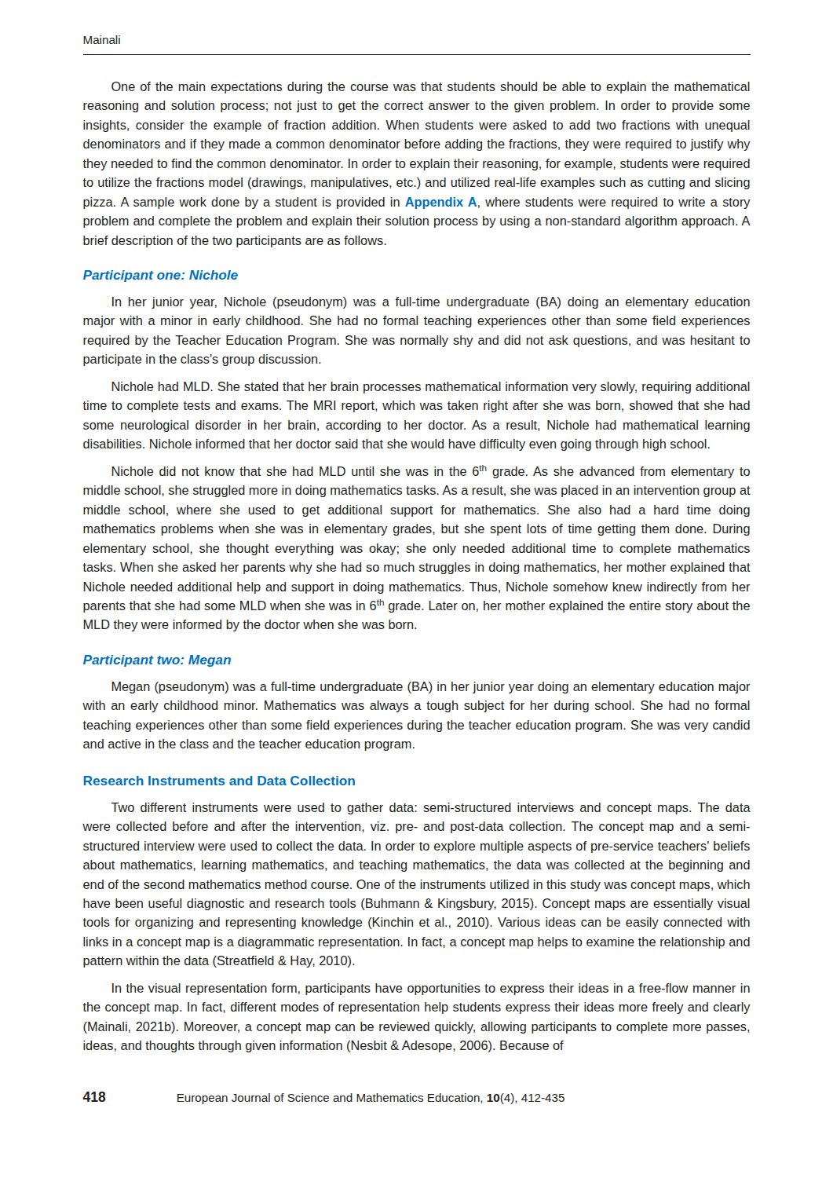Mainali
One of the main expectations during the course was that students should be able to explain the mathematical reasoning and solution process; not just to get the correct answer to the given problem. In order to provide some insights, consider the example of fraction addition. When students were asked to add two fractions with unequal denominators and if they made a common denominator before adding the fractions, they were required to justify why they needed to find the common denominator. In order to explain their reasoning, for example, students were required to utilize the fractions model (drawings, manipulatives, etc.) and utilized real-life examples such as cutting and slicing pizza. A sample work done by a student is provided in Appendix A, where students were required to write a story problem and complete the problem and explain their solution process by using a non-standard algorithm approach. A brief description of the two participants are as follows.
Participant one: Nichole
In her junior year, Nichole (pseudonym) was a full-time undergraduate (BA) doing an elementary education major with a minor in early childhood. She had no formal teaching experiences other than some field experiences required by the Teacher Education Program. She was normally shy and did not ask questions, and was hesitant to participate in the class's group discussion.
Nichole had MLD. She stated that her brain processes mathematical information very slowly, requiring additional time to complete tests and exams. The MRI report, which was taken right after she was born, showed that she had some neurological disorder in her brain, according to her doctor. As a result, Nichole had mathematical learning disabilities. Nichole informed that her doctor said that she would have difficulty even going through high school.
Nichole did not know that she had MLD until she was in the 6th grade. As she advanced from elementary to middle school, she struggled more in doing mathematics tasks. As a result, she was placed in an intervention group at middle school, where she used to get additional support for mathematics. She also had a hard time doing mathematics problems when she was in elementary grades, but she spent lots of time getting them done. During elementary school, she thought everything was okay; she only needed additional time to complete mathematics tasks. When she asked her parents why she had so much struggles in doing mathematics, her mother explained that Nichole needed additional help and support in doing mathematics. Thus, Nichole somehow knew indirectly from her parents that she had some MLD when she was in 6th grade. Later on, her mother explained the entire story about the MLD they were informed by the doctor when she was born.
Participant two: Megan
Megan (pseudonym) was a full-time undergraduate (BA) in her junior year doing an elementary education major with an early childhood minor. Mathematics was always a tough subject for her during school. She had no formal teaching experiences other than some field experiences during the teacher education program. She was very candid and active in the class and the teacher education program.
Research Instruments and Data Collection
Two different instruments were used to gather data: semi-structured interviews and concept maps. The data were collected before and after the intervention, viz. pre- and post-data collection. The concept map and a semi-structured interview were used to collect the data. In order to explore multiple aspects of pre-service teachers' beliefs about mathematics, learning mathematics, and teaching mathematics, the data was collected at the beginning and end of the second mathematics method course. One of the instruments utilized in this study was concept maps, which have been useful diagnostic and research tools (Buhmann & Kingsbury, 2015). Concept maps are essentially visual tools for organizing and representing knowledge (Kinchin et al., 2010). Various ideas can be easily connected with links in a concept map is a diagrammatic representation. In fact, a concept map helps to examine the relationship and pattern within the data (Streatfield & Hay, 2010).
In the visual representation form, participants have opportunities to express their ideas in a free-flow manner in the concept map. In fact, different modes of representation help students express their ideas more freely and clearly (Mainali, 2021b). Moreover, a concept map can be reviewed quickly, allowing participants to complete more passes, ideas, and thoughts through given information (Nesbit & Adesope, 2006). Because of
418 European Journal of Science and Mathematics Education, 10(4), 412-435